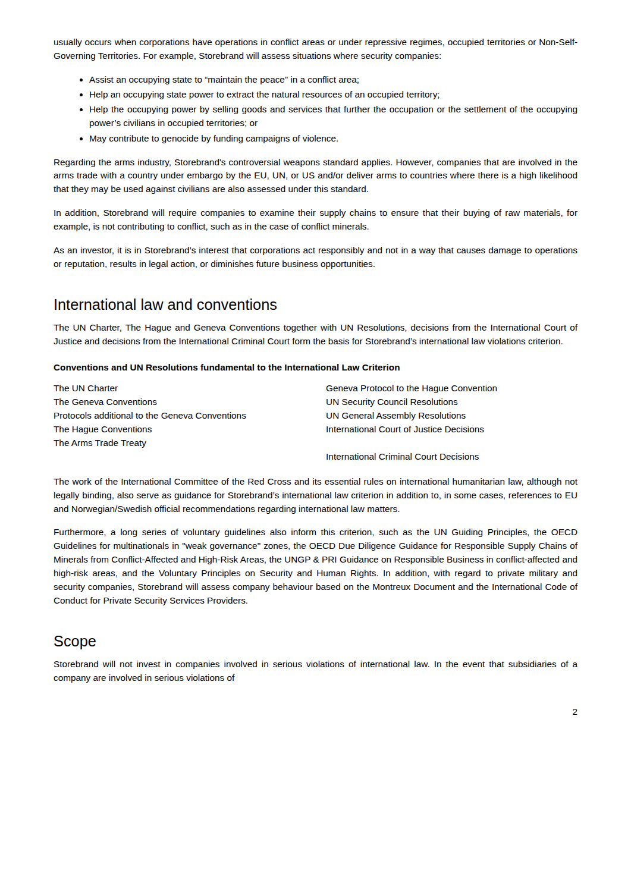usually occurs when corporations have operations in conflict areas or under repressive regimes, occupied territories or Non-Self-Governing Territories. For example, Storebrand will assess situations where security companies:
Assist an occupying state to “maintain the peace” in a conflict area;
Help an occupying state power to extract the natural resources of an occupied territory;
Help the occupying power by selling goods and services that further the occupation or the settlement of the occupying power’s civilians in occupied territories; or
May contribute to genocide by funding campaigns of violence.
Regarding the arms industry, Storebrand's controversial weapons standard applies. However, companies that are involved in the arms trade with a country under embargo by the EU, UN, or US and/or deliver arms to countries where there is a high likelihood that they may be used against civilians are also assessed under this standard.
In addition, Storebrand will require companies to examine their supply chains to ensure that their buying of raw materials, for example, is not contributing to conflict, such as in the case of conflict minerals.
As an investor, it is in Storebrand’s interest that corporations act responsibly and not in a way that causes damage to operations or reputation, results in legal action, or diminishes future business opportunities.
International law and conventions
The UN Charter, The Hague and Geneva Conventions together with UN Resolutions, decisions from the International Court of Justice and decisions from the International Criminal Court form the basis for Storebrand’s international law violations criterion.
Conventions and UN Resolutions fundamental to the International Law Criterion
| The UN Charter | Geneva Protocol to the Hague Convention |
| The Geneva Conventions | UN Security Council Resolutions |
| Protocols additional to the Geneva Conventions | UN General Assembly Resolutions |
| The Hague Conventions | International Court of Justice Decisions |
| The Arms Trade Treaty | |
| | International Criminal Court Decisions |
The work of the International Committee of the Red Cross and its essential rules on international humanitarian law, although not legally binding, also serve as guidance for Storebrand’s international law criterion in addition to, in some cases, references to EU and Norwegian/Swedish official recommendations regarding international law matters.
Furthermore, a long series of voluntary guidelines also inform this criterion, such as the UN Guiding Principles, the OECD Guidelines for multinationals in "weak governance" zones, the OECD Due Diligence Guidance for Responsible Supply Chains of Minerals from Conflict-Affected and High-Risk Areas, the UNGP & PRI Guidance on Responsible Business in conflict-affected and high-risk areas, and the Voluntary Principles on Security and Human Rights. In addition, with regard to private military and security companies, Storebrand will assess company behaviour based on the Montreux Document and the International Code of Conduct for Private Security Services Providers.
Scope
Storebrand will not invest in companies involved in serious violations of international law. In the event that subsidiaries of a company are involved in serious violations of
2